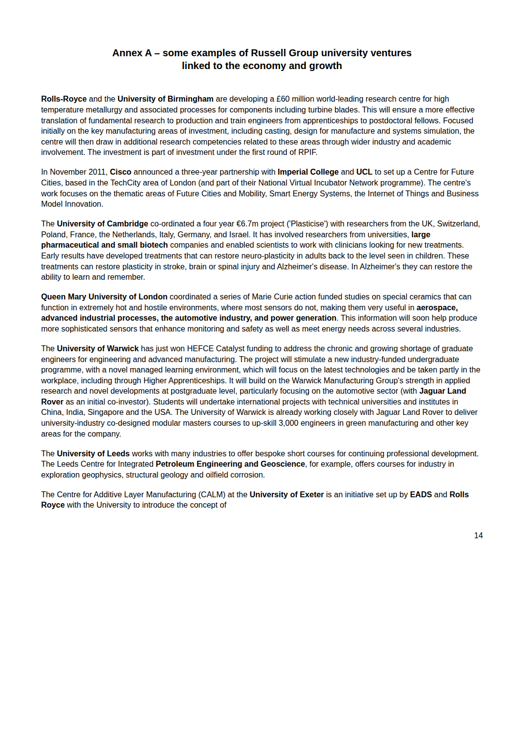Annex A – some examples of Russell Group university ventures
linked to the economy and growth
Rolls-Royce and the University of Birmingham are developing a £60 million world-leading research centre for high temperature metallurgy and associated processes for components including turbine blades. This will ensure a more effective translation of fundamental research to production and train engineers from apprenticeships to postdoctoral fellows. Focused initially on the key manufacturing areas of investment, including casting, design for manufacture and systems simulation, the centre will then draw in additional research competencies related to these areas through wider industry and academic involvement. The investment is part of investment under the first round of RPIF.
In November 2011, Cisco announced a three-year partnership with Imperial College and UCL to set up a Centre for Future Cities, based in the TechCity area of London (and part of their National Virtual Incubator Network programme). The centre's work focuses on the thematic areas of Future Cities and Mobility, Smart Energy Systems, the Internet of Things and Business Model Innovation.
The University of Cambridge co-ordinated a four year €6.7m project ('Plasticise') with researchers from the UK, Switzerland, Poland, France, the Netherlands, Italy, Germany, and Israel. It has involved researchers from universities, large pharmaceutical and small biotech companies and enabled scientists to work with clinicians looking for new treatments. Early results have developed treatments that can restore neuro-plasticity in adults back to the level seen in children. These treatments can restore plasticity in stroke, brain or spinal injury and Alzheimer's disease. In Alzheimer's they can restore the ability to learn and remember.
Queen Mary University of London coordinated a series of Marie Curie action funded studies on special ceramics that can function in extremely hot and hostile environments, where most sensors do not, making them very useful in aerospace, advanced industrial processes, the automotive industry, and power generation. This information will soon help produce more sophisticated sensors that enhance monitoring and safety as well as meet energy needs across several industries.
The University of Warwick has just won HEFCE Catalyst funding to address the chronic and growing shortage of graduate engineers for engineering and advanced manufacturing. The project will stimulate a new industry-funded undergraduate programme, with a novel managed learning environment, which will focus on the latest technologies and be taken partly in the workplace, including through Higher Apprenticeships. It will build on the Warwick Manufacturing Group's strength in applied research and novel developments at postgraduate level, particularly focusing on the automotive sector (with Jaguar Land Rover as an initial co-investor). Students will undertake international projects with technical universities and institutes in China, India, Singapore and the USA. The University of Warwick is already working closely with Jaguar Land Rover to deliver university-industry co-designed modular masters courses to up-skill 3,000 engineers in green manufacturing and other key areas for the company.
The University of Leeds works with many industries to offer bespoke short courses for continuing professional development. The Leeds Centre for Integrated Petroleum Engineering and Geoscience, for example, offers courses for industry in exploration geophysics, structural geology and oilfield corrosion.
The Centre for Additive Layer Manufacturing (CALM) at the University of Exeter is an initiative set up by EADS and Rolls Royce with the University to introduce the concept of
14